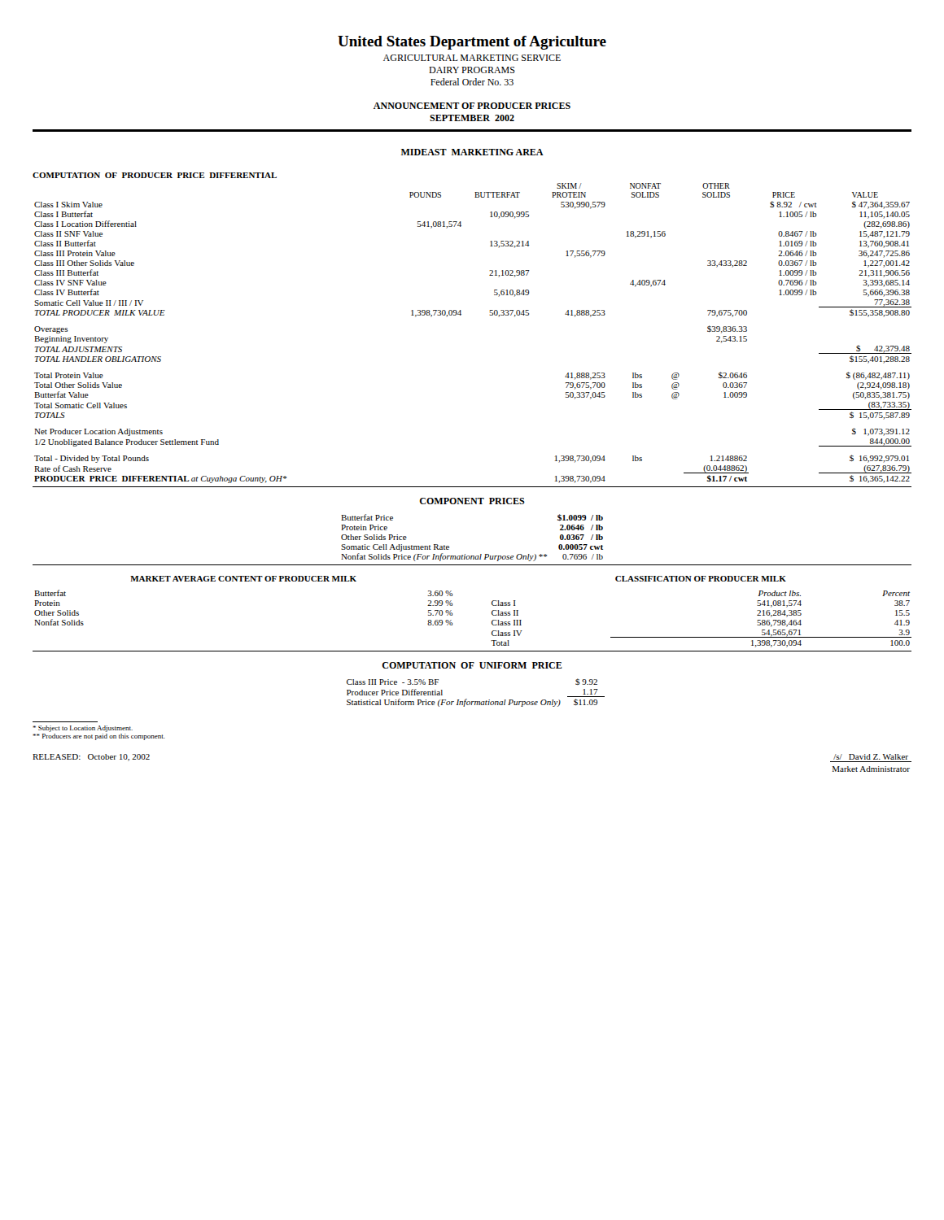United States Department of Agriculture
AGRICULTURAL MARKETING SERVICE
DAIRY PROGRAMS
Federal Order No. 33
ANNOUNCEMENT OF PRODUCER PRICES
SEPTEMBER 2002
MIDEAST MARKETING AREA
COMPUTATION OF PRODUCER PRICE DIFFERENTIAL
| | | | SKIM / | NONFAT | OTHER | | |
| | POUNDS | BUTTERFAT | PROTEIN | SOLIDS | SOLIDS | PRICE | VALUE |
| Class I Skim Value | | | 530,990,579 | | | | $ 8.92 / cwt | $ 47,364,359.67 |
| Class I Butterfat | | 10,090,995 | | | | | 1.1005 / lb | 11,105,140.05 |
| Class I Location Differential | 541,081,574 | | | | | | | (282,698.86) |
| Class II SNF Value | | | | 18,291,156 | | | 0.8467 / lb | 15,487,121.79 |
| Class II Butterfat | | 13,532,214 | | | | | 1.0169 / lb | 13,760,908.41 |
| Class III Protein Value | | | 17,556,779 | | | | 2.0646 / lb | 36,247,725.86 |
| Class III Other Solids Value | | | | | | 33,433,282 | 0.0367 / lb | 1,227,001.42 |
| Class III Butterfat | | 21,102,987 | | | | | 1.0099 / lb | 21,311,906.56 |
| Class IV SNF Value | | | | 4,409,674 | | | 0.7696 / lb | 3,393,685.14 |
| Class IV Butterfat | | 5,610,849 | | | | | 1.0099 / lb | 5,666,396.38 |
| Somatic Cell Value II / III / IV | | | | | | | | 77,362.38 |
| TOTAL PRODUCER MILK VALUE | 1,398,730,094 | 50,337,045 | 41,888,253 | | | 79,675,700 | | $155,358,908.80 |
| Overages | | | | | | $39,836.33 | | |
| Beginning Inventory | | | | | | 2,543.15 | | |
| TOTAL ADJUSTMENTS | | | | | | | | $ 42,379.48 |
| TOTAL HANDLER OBLIGATIONS | | | | | | | | $155,401,288.28 |
| Total Protein Value | | | 41,888,253 | lbs | @ | $2.0646 | | $ (86,482,487.11) |
| Total Other Solids Value | | | 79,675,700 | lbs | @ | 0.0367 | | (2,924,098.18) |
| Butterfat Value | | | 50,337,045 | lbs | @ | 1.0099 | | (50,835,381.75) |
| Total Somatic Cell Values | | | | | | | | (83,733.35) |
| TOTALS | | | | | | | | $ 15,075,587.89 |
| Net Producer Location Adjustments | | | | | | | | $ 1,073,391.12 |
| 1/2 Unobligated Balance Producer Settlement Fund | | | | | | | | 844,000.00 |
| Total - Divided by Total Pounds | | | 1,398,730,094 | lbs | | 1.2148862 | | $ 16,992,979.01 |
| Rate of Cash Reserve | | | | | | (0.0448862) | | (627,836.79) |
| PRODUCER PRICE DIFFERENTIAL at Cuyahoga County, OH* | | | 1,398,730,094 | | | $1.17 / cwt | | $ 16,365,142.22 |
COMPONENT PRICES
| Butterfat Price | $1.0099 / lb |
| Protein Price | 2.0646 / lb |
| Other Solids Price | 0.0367 / lb |
| Somatic Cell Adjustment Rate | 0.00057 cwt |
| Nonfat Solids Price (For Informational Purpose Only) ** | 0.7696 / lb |
MARKET AVERAGE CONTENT OF PRODUCER MILK
| Butterfat | 3.60 % |
| Protein | 2.99 % |
| Other Solids | 5.70 % |
| Nonfat Solids | 8.69 % |
CLASSIFICATION OF PRODUCER MILK
| | Product lbs. | Percent |
| Class I | 541,081,574 | 38.7 |
| Class II | 216,284,385 | 15.5 |
| Class III | 586,798,464 | 41.9 |
| Class IV | 54,565,671 | 3.9 |
| Total | 1,398,730,094 | 100.0 |
COMPUTATION OF UNIFORM PRICE
| Class III Price - 3.5% BF | $ 9.92 |
| Producer Price Differential | 1.17 |
| Statistical Uniform Price (For Informational Purpose Only) | $11.09 |
* Subject to Location Adjustment.
** Producers are not paid on this component.
RELEASED: October 10, 2002
/s/ David Z. Walker Market Administrator